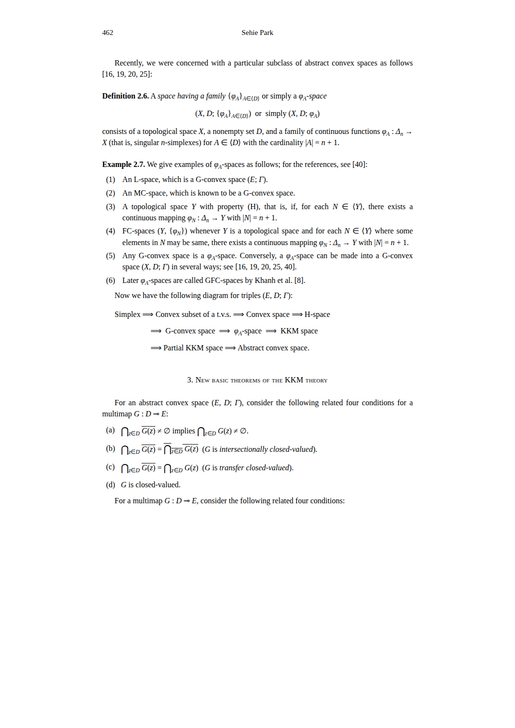462 Sehie Park
Recently, we were concerned with a particular subclass of abstract convex spaces as follows [16, 19, 20, 25]:
Definition 2.6. A space having a family {φA}A∈⟨D⟩ or simply a φA-space
(X, D; {φA}A∈⟨D⟩) or simply (X, D; φA)
consists of a topological space X, a nonempty set D, and a family of continuous functions φA : Δn → X (that is, singular n-simplexes) for A ∈ ⟨D⟩ with the cardinality |A| = n + 1.
Example 2.7. We give examples of φA-spaces as follows; for the references, see [40]:
(1) An L-space, which is a G-convex space (E; Γ).
(2) An MC-space, which is known to be a G-convex space.
(3) A topological space Y with property (H), that is, if, for each N ∈ ⟨Y⟩, there exists a continuous mapping φN : Δn → Y with |N| = n + 1.
(4) FC-spaces (Y, {φN}) whenever Y is a topological space and for each N ∈ ⟨Y⟩ where some elements in N may be same, there exists a continuous mapping φN : Δn → Y with |N| = n + 1.
(5) Any G-convex space is a φA-space. Conversely, a φA-space can be made into a G-convex space (X, D; Γ) in several ways; see [16, 19, 20, 25, 40].
(6) Later φA-spaces are called GFC-spaces by Khanh et al. [8].
Now we have the following diagram for triples (E, D; Γ):
Simplex ⟹ Convex subset of a t.v.s. ⟹ Convex space ⟹ H-space
⟹ G-convex space ⟹ φA-space ⟹ KKM space
⟹ Partial KKM space ⟹ Abstract convex space.
3. New basic theorems of the KKM theory
For an abstract convex space (E, D; Γ), consider the following related four conditions for a multimap G : D ⊸ E:
(a)⋂z∈D G(z) ≠ ∅ implies ⋂z∈D G(z) ≠ ∅.
(b)⋂z∈D G(z) = ⋂z∈D G(z) (G is intersectionally closed-valued).
(c)⋂z∈D G(z) = ⋂z∈D G(z) (G is transfer closed-valued).
(d) G is closed-valued.
For a multimap G : D ⊸ E, consider the following related four conditions: